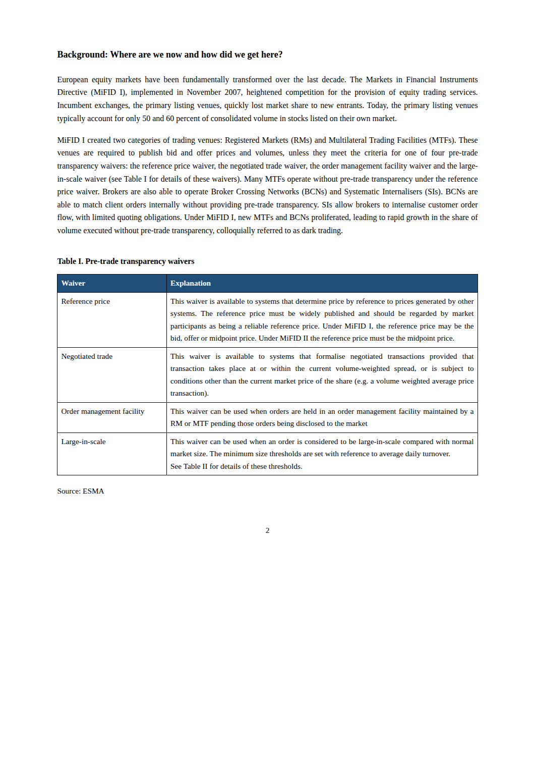Background: Where are we now and how did we get here?
European equity markets have been fundamentally transformed over the last decade. The Markets in Financial Instruments Directive (MiFID I), implemented in November 2007, heightened competition for the provision of equity trading services. Incumbent exchanges, the primary listing venues, quickly lost market share to new entrants. Today, the primary listing venues typically account for only 50 and 60 percent of consolidated volume in stocks listed on their own market.
MiFID I created two categories of trading venues: Registered Markets (RMs) and Multilateral Trading Facilities (MTFs). These venues are required to publish bid and offer prices and volumes, unless they meet the criteria for one of four pre-trade transparency waivers: the reference price waiver, the negotiated trade waiver, the order management facility waiver and the large-in-scale waiver (see Table I for details of these waivers). Many MTFs operate without pre-trade transparency under the reference price waiver. Brokers are also able to operate Broker Crossing Networks (BCNs) and Systematic Internalisers (SIs). BCNs are able to match client orders internally without providing pre-trade transparency. SIs allow brokers to internalise customer order flow, with limited quoting obligations. Under MiFID I, new MTFs and BCNs proliferated, leading to rapid growth in the share of volume executed without pre-trade transparency, colloquially referred to as dark trading.
Table I. Pre-trade transparency waivers
| Waiver | Explanation |
| --- | --- |
| Reference price | This waiver is available to systems that determine price by reference to prices generated by other systems. The reference price must be widely published and should be regarded by market participants as being a reliable reference price. Under MiFID I, the reference price may be the bid, offer or midpoint price. Under MiFID II the reference price must be the midpoint price. |
| Negotiated trade | This waiver is available to systems that formalise negotiated transactions provided that transaction takes place at or within the current volume-weighted spread, or is subject to conditions other than the current market price of the share (e.g. a volume weighted average price transaction). |
| Order management facility | This waiver can be used when orders are held in an order management facility maintained by a RM or MTF pending those orders being disclosed to the market |
| Large-in-scale | This waiver can be used when an order is considered to be large-in-scale compared with normal market size. The minimum size thresholds are set with reference to average daily turnover. See Table II for details of these thresholds. |
Source: ESMA
2